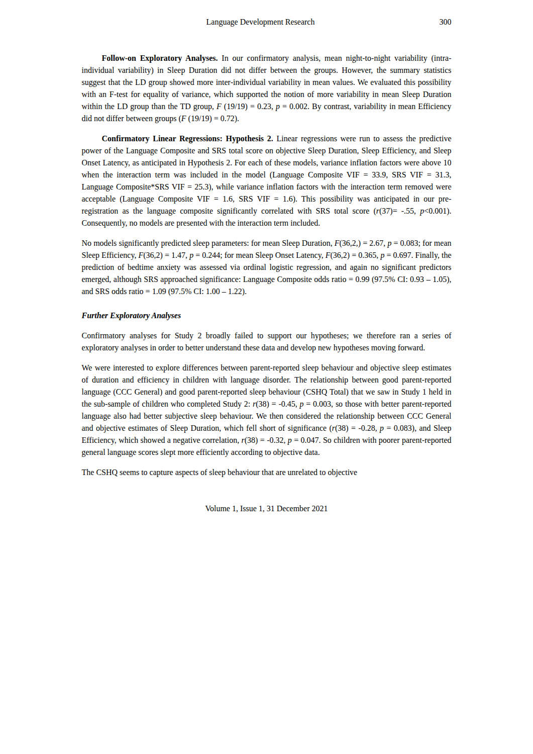Language Development Research
300
Follow-on Exploratory Analyses. In our confirmatory analysis, mean night-to-night variability (intra-individual variability) in Sleep Duration did not differ between the groups. However, the summary statistics suggest that the LD group showed more inter-individual variability in mean values. We evaluated this possibility with an F-test for equality of variance, which supported the notion of more variability in mean Sleep Duration within the LD group than the TD group, F (19/19) = 0.23, p = 0.002. By contrast, variability in mean Efficiency did not differ between groups (F (19/19) = 0.72).
Confirmatory Linear Regressions: Hypothesis 2. Linear regressions were run to assess the predictive power of the Language Composite and SRS total score on objective Sleep Duration, Sleep Efficiency, and Sleep Onset Latency, as anticipated in Hypothesis 2. For each of these models, variance inflation factors were above 10 when the interaction term was included in the model (Language Composite VIF = 33.9, SRS VIF = 31.3, Language Composite*SRS VIF = 25.3), while variance inflation factors with the interaction term removed were acceptable (Language Composite VIF = 1.6, SRS VIF = 1.6). This possibility was anticipated in our pre-registration as the language composite significantly correlated with SRS total score (r(37)= -.55, p<0.001). Consequently, no models are presented with the interaction term included.
No models significantly predicted sleep parameters: for mean Sleep Duration, F(36,2,) = 2.67, p = 0.083; for mean Sleep Efficiency, F(36,2) = 1.47, p = 0.244; for mean Sleep Onset Latency, F(36,2) = 0.365, p = 0.697. Finally, the prediction of bedtime anxiety was assessed via ordinal logistic regression, and again no significant predictors emerged, although SRS approached significance: Language Composite odds ratio = 0.99 (97.5% CI: 0.93 – 1.05), and SRS odds ratio = 1.09 (97.5% CI: 1.00 – 1.22).
Further Exploratory Analyses
Confirmatory analyses for Study 2 broadly failed to support our hypotheses; we therefore ran a series of exploratory analyses in order to better understand these data and develop new hypotheses moving forward.
We were interested to explore differences between parent-reported sleep behaviour and objective sleep estimates of duration and efficiency in children with language disorder. The relationship between good parent-reported language (CCC General) and good parent-reported sleep behaviour (CSHQ Total) that we saw in Study 1 held in the sub-sample of children who completed Study 2: r(38) = -0.45, p = 0.003, so those with better parent-reported language also had better subjective sleep behaviour. We then considered the relationship between CCC General and objective estimates of Sleep Duration, which fell short of significance (r(38) = -0.28, p = 0.083), and Sleep Efficiency, which showed a negative correlation, r(38) = -0.32, p = 0.047. So children with poorer parent-reported general language scores slept more efficiently according to objective data.
The CSHQ seems to capture aspects of sleep behaviour that are unrelated to objective
Volume 1, Issue 1, 31 December 2021